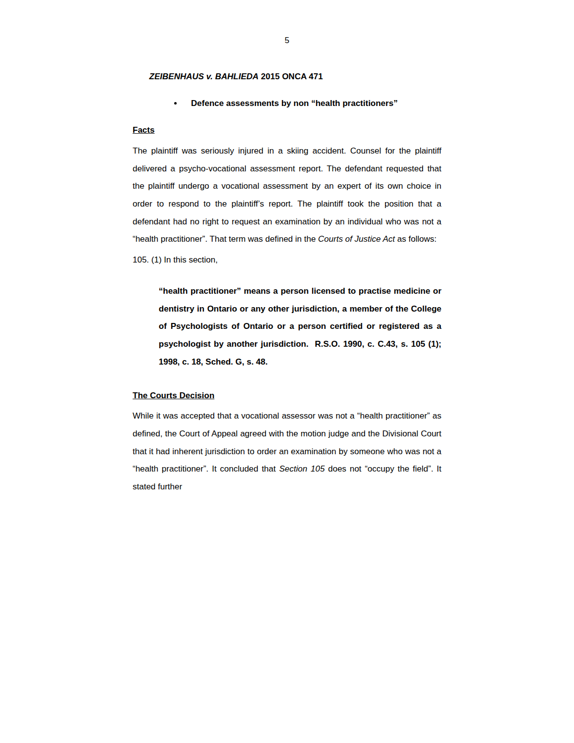5
ZEIBENHAUS v. BAHLIEDA 2015 ONCA 471
Defence assessments by non “health practitioners”
Facts
The plaintiff was seriously injured in a skiing accident. Counsel for the plaintiff delivered a psycho-vocational assessment report. The defendant requested that the plaintiff undergo a vocational assessment by an expert of its own choice in order to respond to the plaintiff’s report. The plaintiff took the position that a defendant had no right to request an examination by an individual who was not a “health practitioner”. That term was defined in the Courts of Justice Act as follows:
105. (1) In this section,
“health practitioner” means a person licensed to practise medicine or dentistry in Ontario or any other jurisdiction, a member of the College of Psychologists of Ontario or a person certified or registered as a psychologist by another jurisdiction. R.S.O. 1990, c. C.43, s. 105 (1); 1998, c. 18, Sched. G, s. 48.
The Courts Decision
While it was accepted that a vocational assessor was not a “health practitioner” as defined, the Court of Appeal agreed with the motion judge and the Divisional Court that it had inherent jurisdiction to order an examination by someone who was not a “health practitioner”. It concluded that Section 105 does not “occupy the field”. It stated further